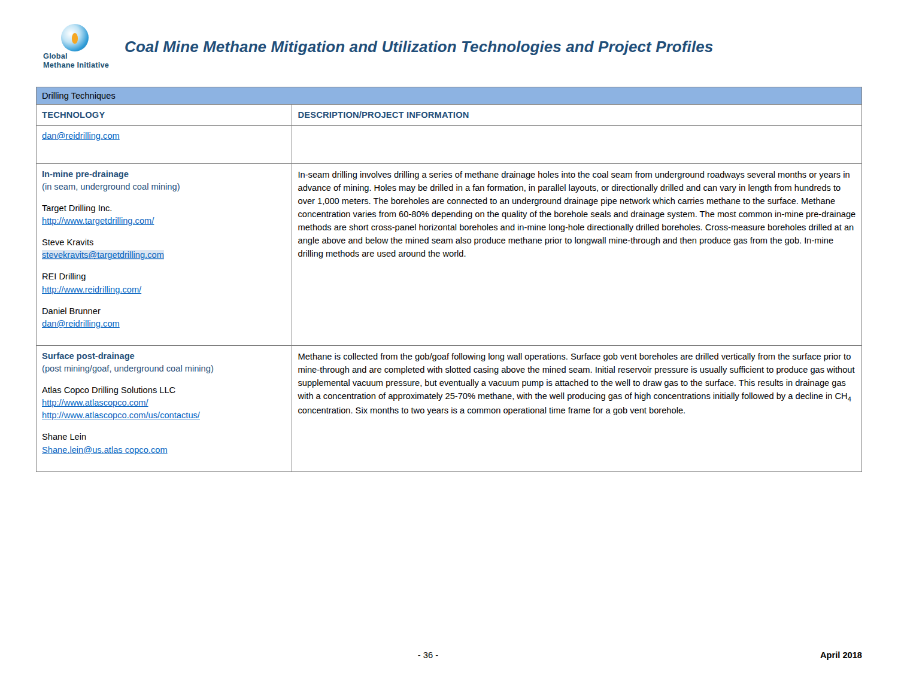Global
Methane Initiative
Coal Mine Methane Mitigation and Utilization Technologies and Project Profiles
| Drilling Techniques |
| TECHNOLOGY | DESCRIPTION/PROJECT INFORMATION |
| dan@reidrilling.com | |
| In-mine pre-drainage (in seam, underground coal mining) Target Drilling Inc. http://www.targetdrilling.com/ Steve Kravits stevekravits@targetdrilling.com REI Drilling http://www.reidrilling.com/ Daniel Brunner dan@reidrilling.com | In-seam drilling involves drilling a series of methane drainage holes into the coal seam from underground roadways several months or years in advance of mining. Holes may be drilled in a fan formation, in parallel layouts, or directionally drilled and can vary in length from hundreds to over 1,000 meters. The boreholes are connected to an underground drainage pipe network which carries methane to the surface. Methane concentration varies from 60-80% depending on the quality of the borehole seals and drainage system. The most common in-mine pre-drainage methods are short cross-panel horizontal boreholes and in-mine long-hole directionally drilled boreholes. Cross-measure boreholes drilled at an angle above and below the mined seam also produce methane prior to longwall mine-through and then produce gas from the gob. In-mine drilling methods are used around the world. |
| Surface post-drainage (post mining/goaf, underground coal mining) Atlas Copco Drilling Solutions LLC http://www.atlascopco.com/ http://www.atlascopco.com/us/contactus/ Shane Lein Shane.lein@us.atlas copco.com | Methane is collected from the gob/goaf following long wall operations. Surface gob vent boreholes are drilled vertically from the surface prior to mine-through and are completed with slotted casing above the mined seam. Initial reservoir pressure is usually sufficient to produce gas without supplemental vacuum pressure, but eventually a vacuum pump is attached to the well to draw gas to the surface. This results in drainage gas with a concentration of approximately 25-70% methane, with the well producing gas of high concentrations initially followed by a decline in CH 4 concentration. Six months to two years is a common operational time frame for a gob vent borehole. |
- 36 -
April 2018